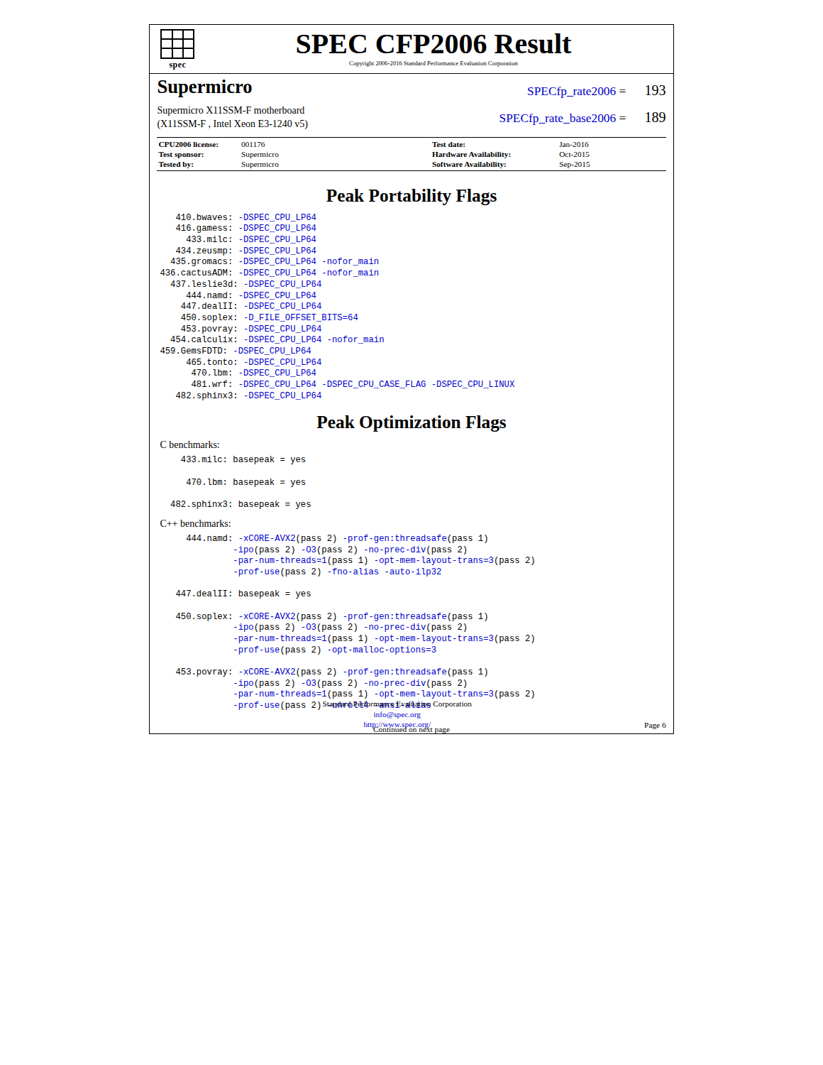spec
SPEC CFP2006 Result
Copyright 2006-2016 Standard Performance Evaluation Corporation
Supermicro
Supermicro X11SSM-F motherboard
(X11SSM-F , Intel Xeon E3-1240 v5)
SPECfp_rate2006 = 193
SPECfp_rate_base2006 = 189
| CPU2006 license: | 001176 | Test date: | Jan-2016 |
| Test sponsor: | Supermicro | Hardware Availability: | Oct-2015 |
| Tested by: | Supermicro | Software Availability: | Sep-2015 |
Peak Portability Flags
   410.bwaves: -DSPEC_CPU_LP64
   416.gamess: -DSPEC_CPU_LP64
     433.milc: -DSPEC_CPU_LP64
   434.zeusmp: -DSPEC_CPU_LP64
  435.gromacs: -DSPEC_CPU_LP64 -nofor_main
436.cactusADM: -DSPEC_CPU_LP64 -nofor_main
  437.leslie3d: -DSPEC_CPU_LP64
     444.namd: -DSPEC_CPU_LP64
    447.dealII: -DSPEC_CPU_LP64
    450.soplex: -D_FILE_OFFSET_BITS=64
    453.povray: -DSPEC_CPU_LP64
  454.calculix: -DSPEC_CPU_LP64 -nofor_main
459.GemsFDTD: -DSPEC_CPU_LP64
     465.tonto: -DSPEC_CPU_LP64
      470.lbm: -DSPEC_CPU_LP64
      481.wrf: -DSPEC_CPU_LP64 -DSPEC_CPU_CASE_FLAG -DSPEC_CPU_LINUX
   482.sphinx3: -DSPEC_CPU_LP64
Peak Optimization Flags
C benchmarks:
    433.milc: basepeak = yes

     470.lbm: basepeak = yes

  482.sphinx3: basepeak = yes
C++ benchmarks:
     444.namd: -xCORE-AVX2(pass 2) -prof-gen:threadsafe(pass 1)
              -ipo(pass 2) -O3(pass 2) -no-prec-div(pass 2)
              -par-num-threads=1(pass 1) -opt-mem-layout-trans=3(pass 2)
              -prof-use(pass 2) -fno-alias -auto-ilp32

   447.dealII: basepeak = yes

   450.soplex: -xCORE-AVX2(pass 2) -prof-gen:threadsafe(pass 1)
              -ipo(pass 2) -O3(pass 2) -no-prec-div(pass 2)
              -par-num-threads=1(pass 1) -opt-mem-layout-trans=3(pass 2)
              -prof-use(pass 2) -opt-malloc-options=3

   453.povray: -xCORE-AVX2(pass 2) -prof-gen:threadsafe(pass 1)
              -ipo(pass 2) -O3(pass 2) -no-prec-div(pass 2)
              -par-num-threads=1(pass 1) -opt-mem-layout-trans=3(pass 2)
              -prof-use(pass 2) -unroll4 -ansi-alias
Continued on next page
Standard Performance Evaluation Corporation
info@spec.org
http://www.spec.org/
Page 6